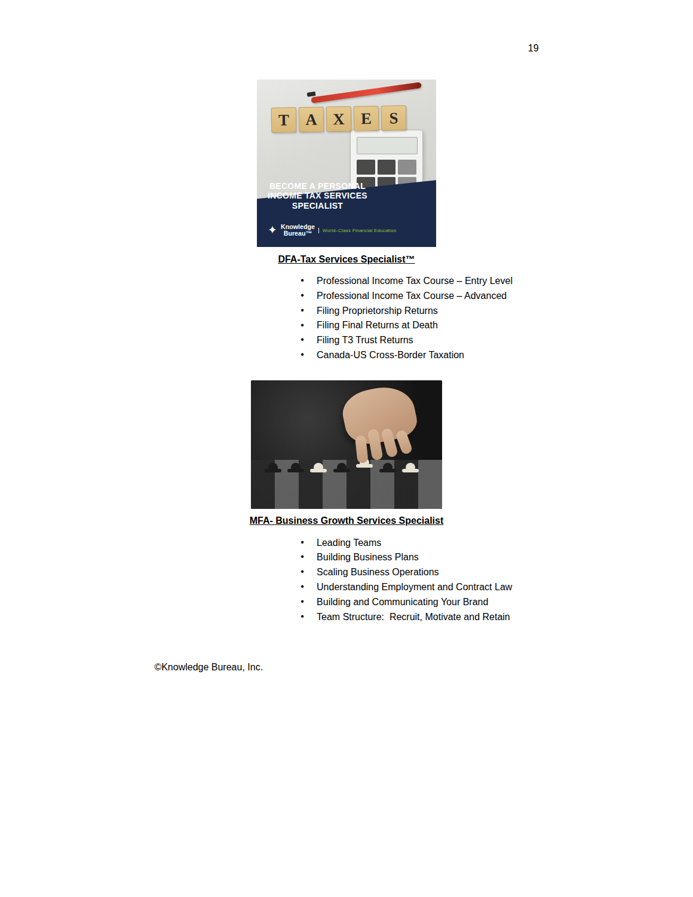19
T
A
X
E
S
Become a Personal
Income Tax Services
Specialist
✦ Knowledge
Bureau™ World–Class Financial Education
DFA-Tax Services Specialist™
Professional Income Tax Course – Entry Level
Professional Income Tax Course – Advanced
Filing Proprietorship Returns
Filing Final Returns at Death
Filing T3 Trust Returns
Canada-US Cross-Border Taxation
MFA- Business Growth Services Specialist
Leading Teams
Building Business Plans
Scaling Business Operations
Understanding Employment and Contract Law
Building and Communicating Your Brand
Team Structure: Recruit, Motivate and Retain
©Knowledge Bureau, Inc.